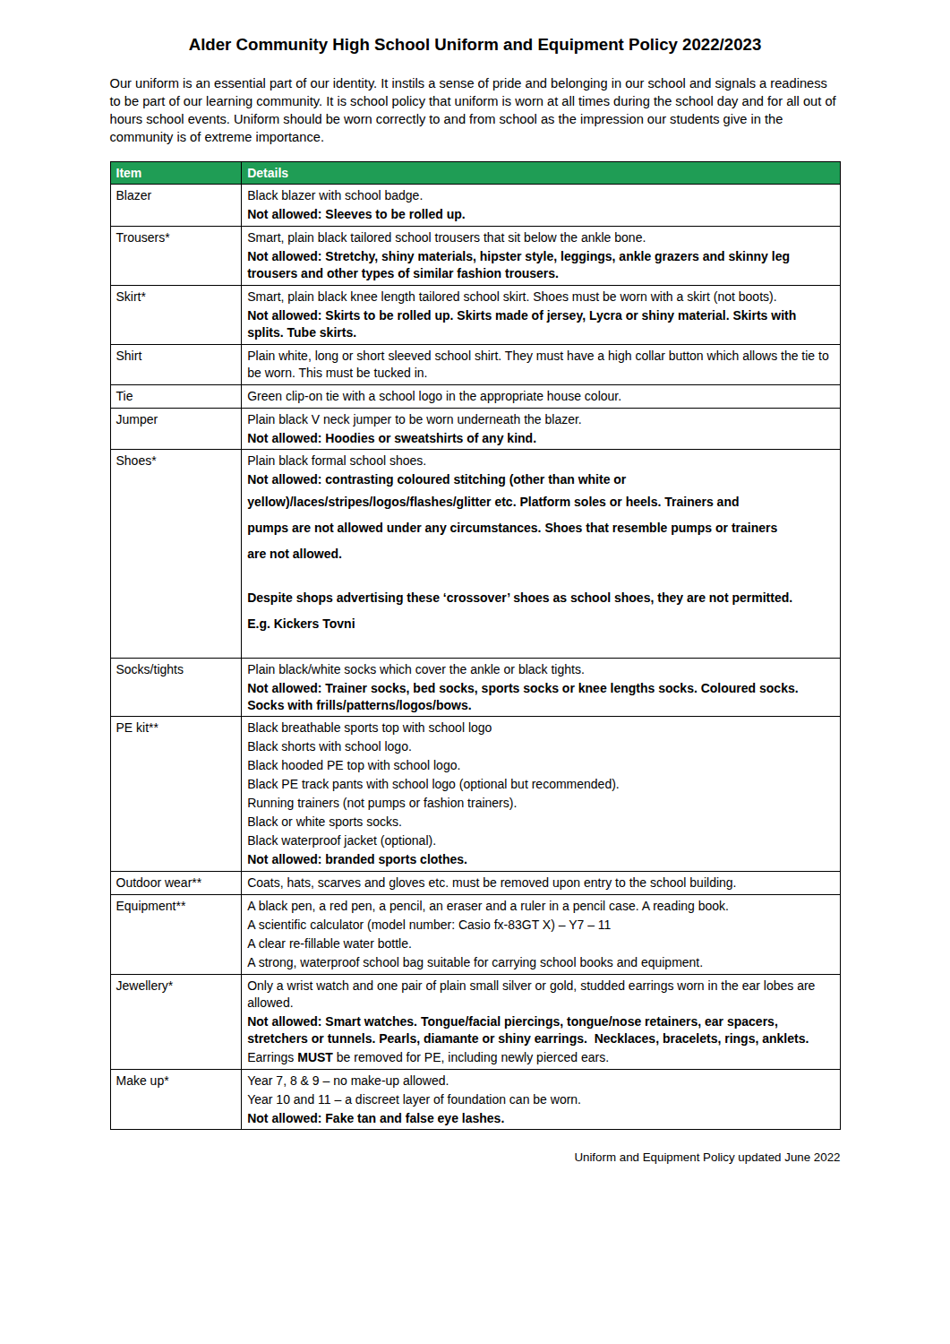Alder Community High School Uniform and Equipment Policy 2022/2023
Our uniform is an essential part of our identity. It instils a sense of pride and belonging in our school and signals a readiness to be part of our learning community. It is school policy that uniform is worn at all times during the school day and for all out of hours school events. Uniform should be worn correctly to and from school as the impression our students give in the community is of extreme importance.
| Item | Details |
| --- | --- |
| Blazer | Black blazer with school badge. Not allowed: Sleeves to be rolled up. |
| Trousers* | Smart, plain black tailored school trousers that sit below the ankle bone. Not allowed: Stretchy, shiny materials, hipster style, leggings, ankle grazers and skinny leg trousers and other types of similar fashion trousers. |
| Skirt* | Smart, plain black knee length tailored school skirt. Shoes must be worn with a skirt (not boots). Not allowed: Skirts to be rolled up. Skirts made of jersey, Lycra or shiny material. Skirts with splits. Tube skirts. |
| Shirt | Plain white, long or short sleeved school shirt. They must have a high collar button which allows the tie to be worn. This must be tucked in. |
| Tie | Green clip-on tie with a school logo in the appropriate house colour. |
| Jumper | Plain black V neck jumper to be worn underneath the blazer. Not allowed: Hoodies or sweatshirts of any kind. |
| Shoes* | Plain black formal school shoes. Not allowed: contrasting coloured stitching (other than white or yellow)/laces/stripes/logos/flashes/glitter etc. Platform soles or heels. Trainers and pumps are not allowed under any circumstances. Shoes that resemble pumps or trainers are not allowed. Despite shops advertising these ‘crossover’ shoes as school shoes, they are not permitted. E.g. Kickers Tovni |
| Socks/tights | Plain black/white socks which cover the ankle or black tights. Not allowed: Trainer socks, bed socks, sports socks or knee lengths socks. Coloured socks. Socks with frills/patterns/logos/bows. |
| PE kit** | Black breathable sports top with school logo Black shorts with school logo. Black hooded PE top with school logo. Black PE track pants with school logo (optional but recommended). Running trainers (not pumps or fashion trainers). Black or white sports socks. Black waterproof jacket (optional). Not allowed: branded sports clothes. |
| Outdoor wear** | Coats, hats, scarves and gloves etc. must be removed upon entry to the school building. |
| Equipment** | A black pen, a red pen, a pencil, an eraser and a ruler in a pencil case. A reading book. A scientific calculator (model number: Casio fx-83GT X) – Y7 – 11 A clear re-fillable water bottle. A strong, waterproof school bag suitable for carrying school books and equipment. |
| Jewellery* | Only a wrist watch and one pair of plain small silver or gold, studded earrings worn in the ear lobes are allowed. Not allowed: Smart watches. Tongue/facial piercings, tongue/nose retainers, ear spacers, stretchers or tunnels. Pearls, diamante or shiny earrings. Necklaces, bracelets, rings, anklets. Earrings MUST be removed for PE, including newly pierced ears. |
| Make up* | Year 7, 8 & 9 – no make-up allowed. Year 10 and 11 – a discreet layer of foundation can be worn. Not allowed: Fake tan and false eye lashes. |
Uniform and Equipment Policy updated June 2022